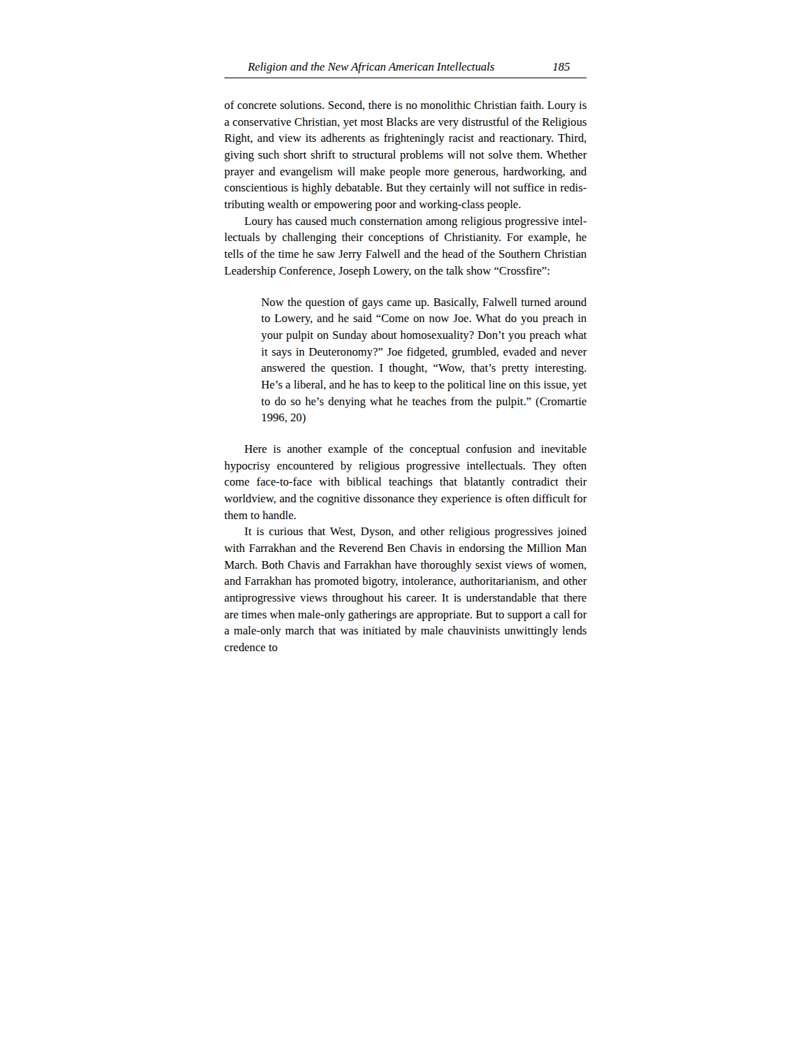Religion and the New African American Intellectuals 185
of concrete solutions. Second, there is no monolithic Christian faith. Loury is a conservative Christian, yet most Blacks are very distrustful of the Religious Right, and view its adherents as frighteningly racist and reactionary. Third, giving such short shrift to structural problems will not solve them. Whether prayer and evangelism will make people more generous, hardworking, and conscientious is highly debatable. But they certainly will not suffice in redistributing wealth or empowering poor and working-class people.
Loury has caused much consternation among religious progressive intellectuals by challenging their conceptions of Christianity. For example, he tells of the time he saw Jerry Falwell and the head of the Southern Christian Leadership Conference, Joseph Lowery, on the talk show “Crossfire”:
Now the question of gays came up. Basically, Falwell turned around to Lowery, and he said “Come on now Joe. What do you preach in your pulpit on Sunday about homosexuality? Don’t you preach what it says in Deuteronomy?” Joe fidgeted, grumbled, evaded and never answered the question. I thought, “Wow, that’s pretty interesting. He’s a liberal, and he has to keep to the political line on this issue, yet to do so he’s denying what he teaches from the pulpit.” (Cromartie 1996, 20)
Here is another example of the conceptual confusion and inevitable hypocrisy encountered by religious progressive intellectuals. They often come face-to-face with biblical teachings that blatantly contradict their worldview, and the cognitive dissonance they experience is often difficult for them to handle.
It is curious that West, Dyson, and other religious progressives joined with Farrakhan and the Reverend Ben Chavis in endorsing the Million Man March. Both Chavis and Farrakhan have thoroughly sexist views of women, and Farrakhan has promoted bigotry, intolerance, authoritarianism, and other antiprogressive views throughout his career. It is understandable that there are times when male-only gatherings are appropriate. But to support a call for a male-only march that was initiated by male chauvinists unwittingly lends credence to